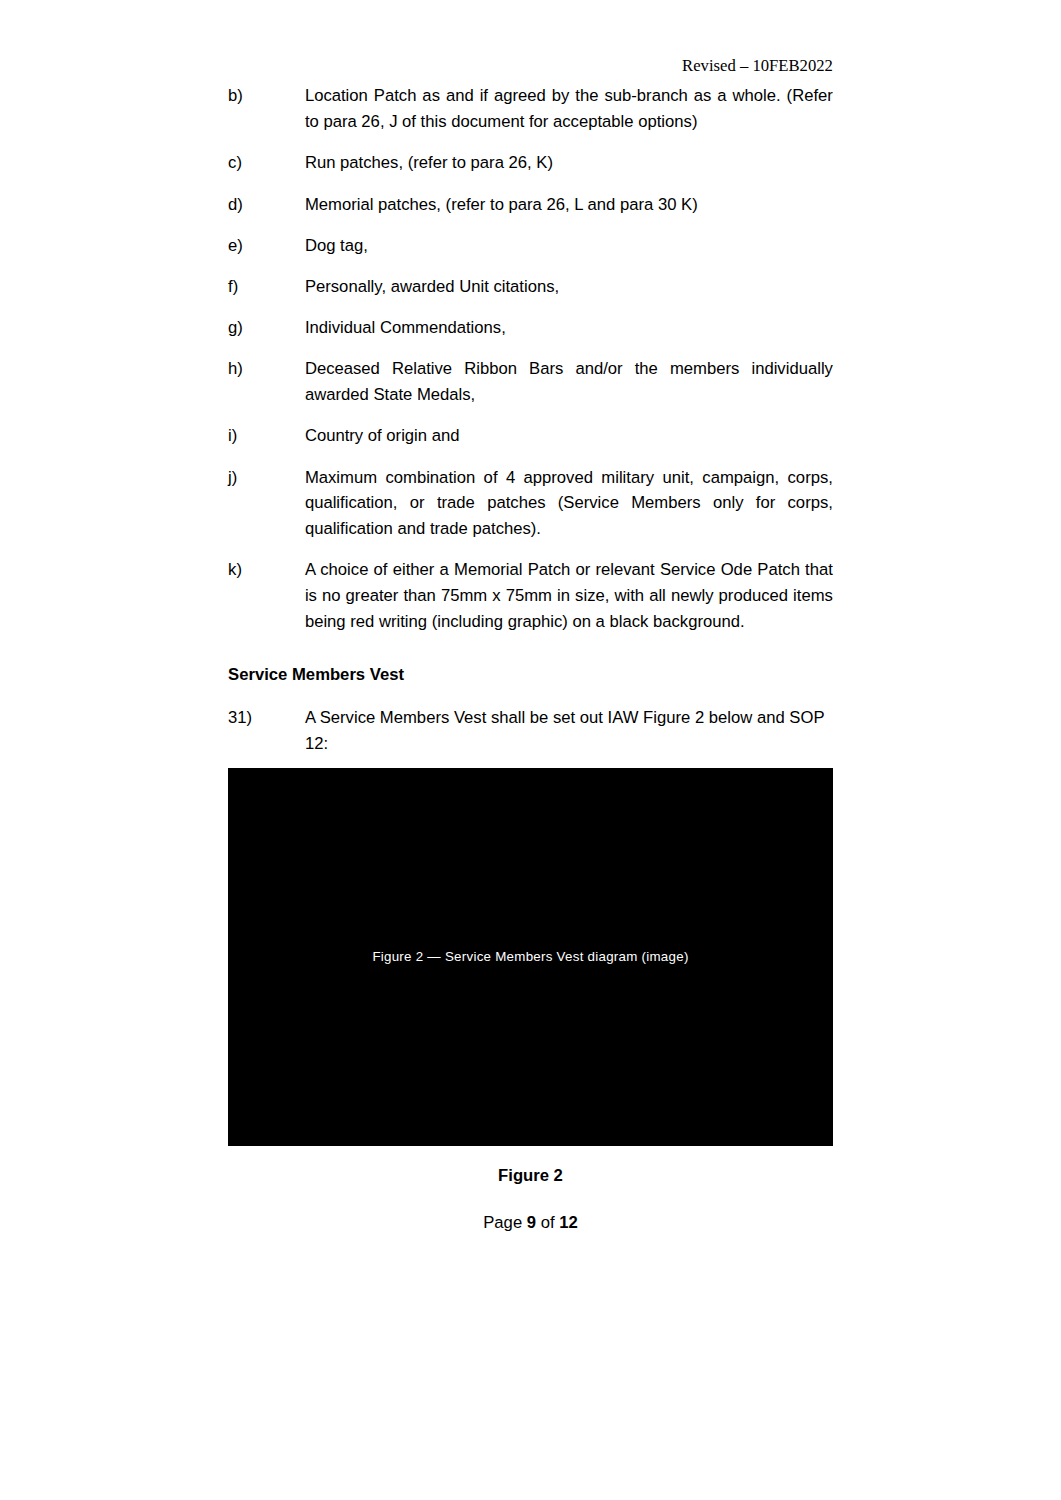Revised – 10FEB2022
b) Location Patch as and if agreed by the sub-branch as a whole. (Refer to para 26, J of this document for acceptable options)
c) Run patches, (refer to para 26, K)
d) Memorial patches, (refer to para 26, L and para 30 K)
e) Dog tag,
f) Personally, awarded Unit citations,
g) Individual Commendations,
h) Deceased Relative Ribbon Bars and/or the members individually awarded State Medals,
i) Country of origin and
j) Maximum combination of 4 approved military unit, campaign, corps, qualification, or trade patches (Service Members only for corps, qualification and trade patches).
k) A choice of either a Memorial Patch or relevant Service Ode Patch that is no greater than 75mm x 75mm in size, with all newly produced items being red writing (including graphic) on a black background.
Service Members Vest
31) A Service Members Vest shall be set out IAW Figure 2 below and SOP 12:
Figure 2 — Service Members Vest diagram (image)
Figure 2
Page 9 of 12